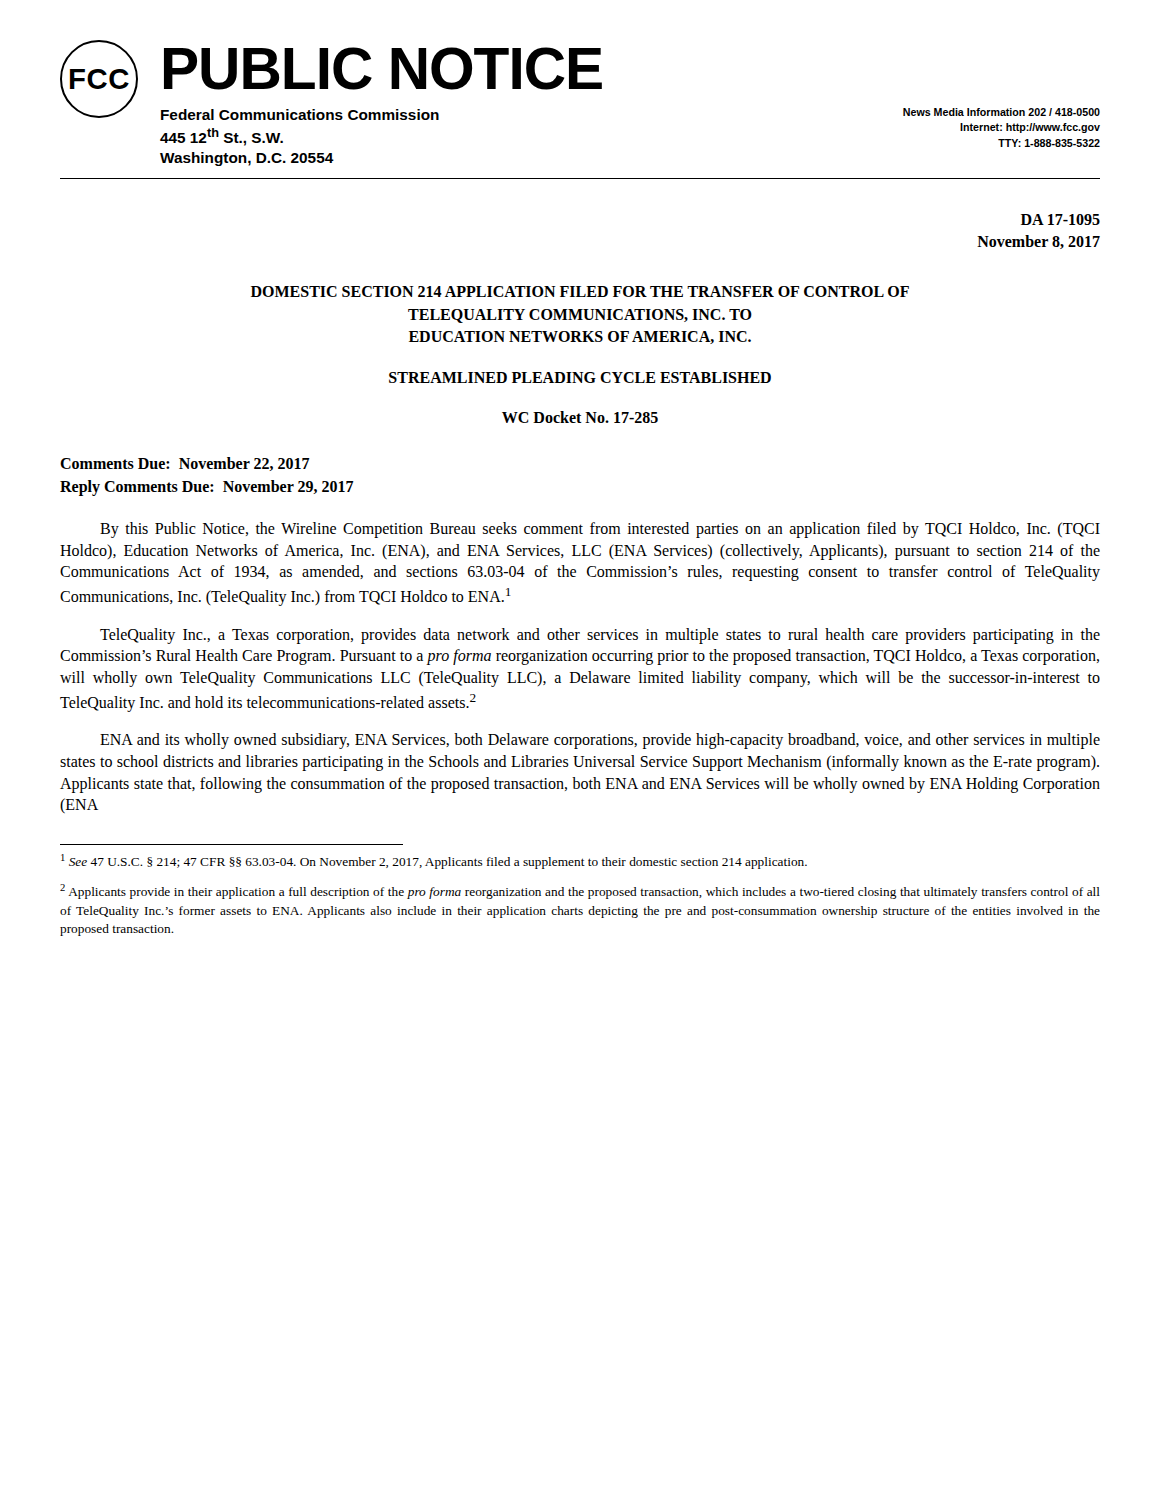FCC
PUBLIC NOTICE
Federal Communications Commission
445 12th St., S.W.
Washington, D.C. 20554
News Media Information 202 / 418-0500
Internet: http://www.fcc.gov
TTY: 1-888-835-5322
DA 17-1095
November 8, 2017
Domestic Section 214 Application Filed for the Transfer of Control of
TeleQuality Communications, Inc. to
Education Networks of America, Inc.
Streamlined Pleading Cycle Established
WC Docket No. 17-285
Comments Due: November 22, 2017
Reply Comments Due: November 29, 2017
By this Public Notice, the Wireline Competition Bureau seeks comment from interested parties on an application filed by TQCI Holdco, Inc. (TQCI Holdco), Education Networks of America, Inc. (ENA), and ENA Services, LLC (ENA Services) (collectively, Applicants), pursuant to section 214 of the Communications Act of 1934, as amended, and sections 63.03-04 of the Commission’s rules, requesting consent to transfer control of TeleQuality Communications, Inc. (TeleQuality Inc.) from TQCI Holdco to ENA.1
TeleQuality Inc., a Texas corporation, provides data network and other services in multiple states to rural health care providers participating in the Commission’s Rural Health Care Program. Pursuant to a pro forma reorganization occurring prior to the proposed transaction, TQCI Holdco, a Texas corporation, will wholly own TeleQuality Communications LLC (TeleQuality LLC), a Delaware limited liability company, which will be the successor-in-interest to TeleQuality Inc. and hold its telecommunications-related assets.2
ENA and its wholly owned subsidiary, ENA Services, both Delaware corporations, provide high-capacity broadband, voice, and other services in multiple states to school districts and libraries participating in the Schools and Libraries Universal Service Support Mechanism (informally known as the E-rate program). Applicants state that, following the consummation of the proposed transaction, both ENA and ENA Services will be wholly owned by ENA Holding Corporation (ENA
1 See 47 U.S.C. § 214; 47 CFR §§ 63.03-04. On November 2, 2017, Applicants filed a supplement to their domestic section 214 application.
2 Applicants provide in their application a full description of the pro forma reorganization and the proposed transaction, which includes a two-tiered closing that ultimately transfers control of all of TeleQuality Inc.’s former assets to ENA. Applicants also include in their application charts depicting the pre and post-consummation ownership structure of the entities involved in the proposed transaction.